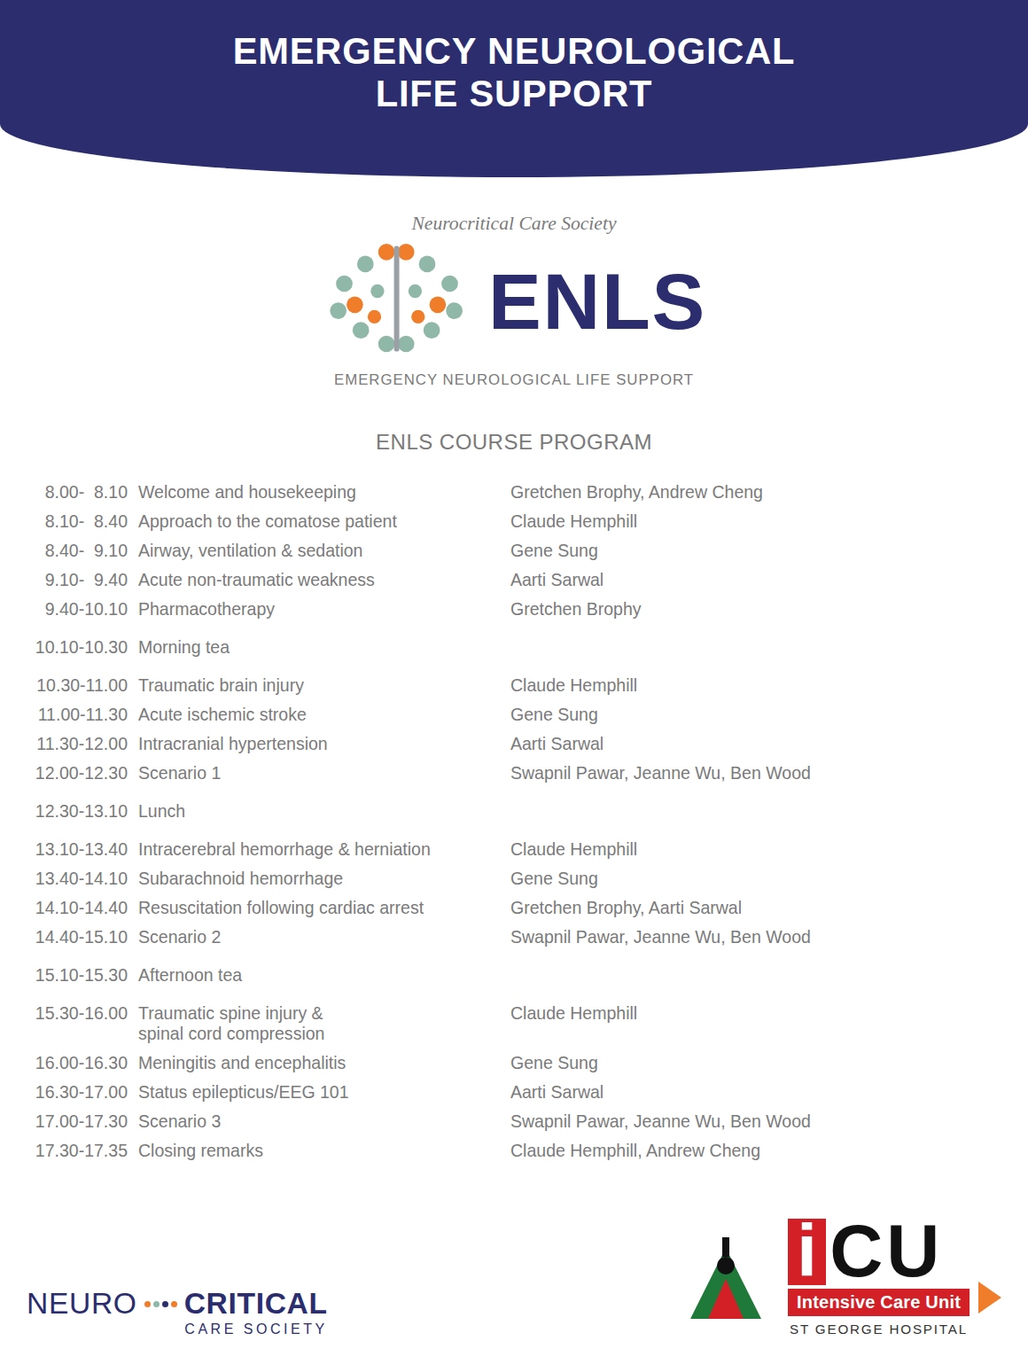Emergency Neurological
Life Support
Neurocritical Care Society
ENLS
Emergency Neurological Life Support
ENLS Course Program
| 8.00- 8.10 | Welcome and housekeeping | Gretchen Brophy, Andrew Cheng |
| 8.10- 8.40 | Approach to the comatose patient | Claude Hemphill |
| 8.40- 9.10 | Airway, ventilation & sedation | Gene Sung |
| 9.10- 9.40 | Acute non-traumatic weakness | Aarti Sarwal |
| 9.40-10.10 | Pharmacotherapy | Gretchen Brophy |
| 10.10-10.30 | Morning tea | |
| 10.30-11.00 | Traumatic brain injury | Claude Hemphill |
| 11.00-11.30 | Acute ischemic stroke | Gene Sung |
| 11.30-12.00 | Intracranial hypertension | Aarti Sarwal |
| 12.00-12.30 | Scenario 1 | Swapnil Pawar, Jeanne Wu, Ben Wood |
| 12.30-13.10 | Lunch | |
| 13.10-13.40 | Intracerebral hemorrhage & herniation | Claude Hemphill |
| 13.40-14.10 | Subarachnoid hemorrhage | Gene Sung |
| 14.10-14.40 | Resuscitation following cardiac arrest | Gretchen Brophy, Aarti Sarwal |
| 14.40-15.10 | Scenario 2 | Swapnil Pawar, Jeanne Wu, Ben Wood |
| 15.10-15.30 | Afternoon tea | |
| 15.30-16.00 | Traumatic spine injury & spinal cord compression | Claude Hemphill |
| 16.00-16.30 | Meningitis and encephalitis | Gene Sung |
| 16.30-17.00 | Status epilepticus/EEG 101 | Aarti Sarwal |
| 17.00-17.30 | Scenario 3 | Swapnil Pawar, Jeanne Wu, Ben Wood |
| 17.30-17.35 | Closing remarks | Claude Hemphill, Andrew Cheng |
NEURO CRITICAL
CARE SOCIETY
iCU
Intensive Care Unit
ST GEORGE HOSPITAL